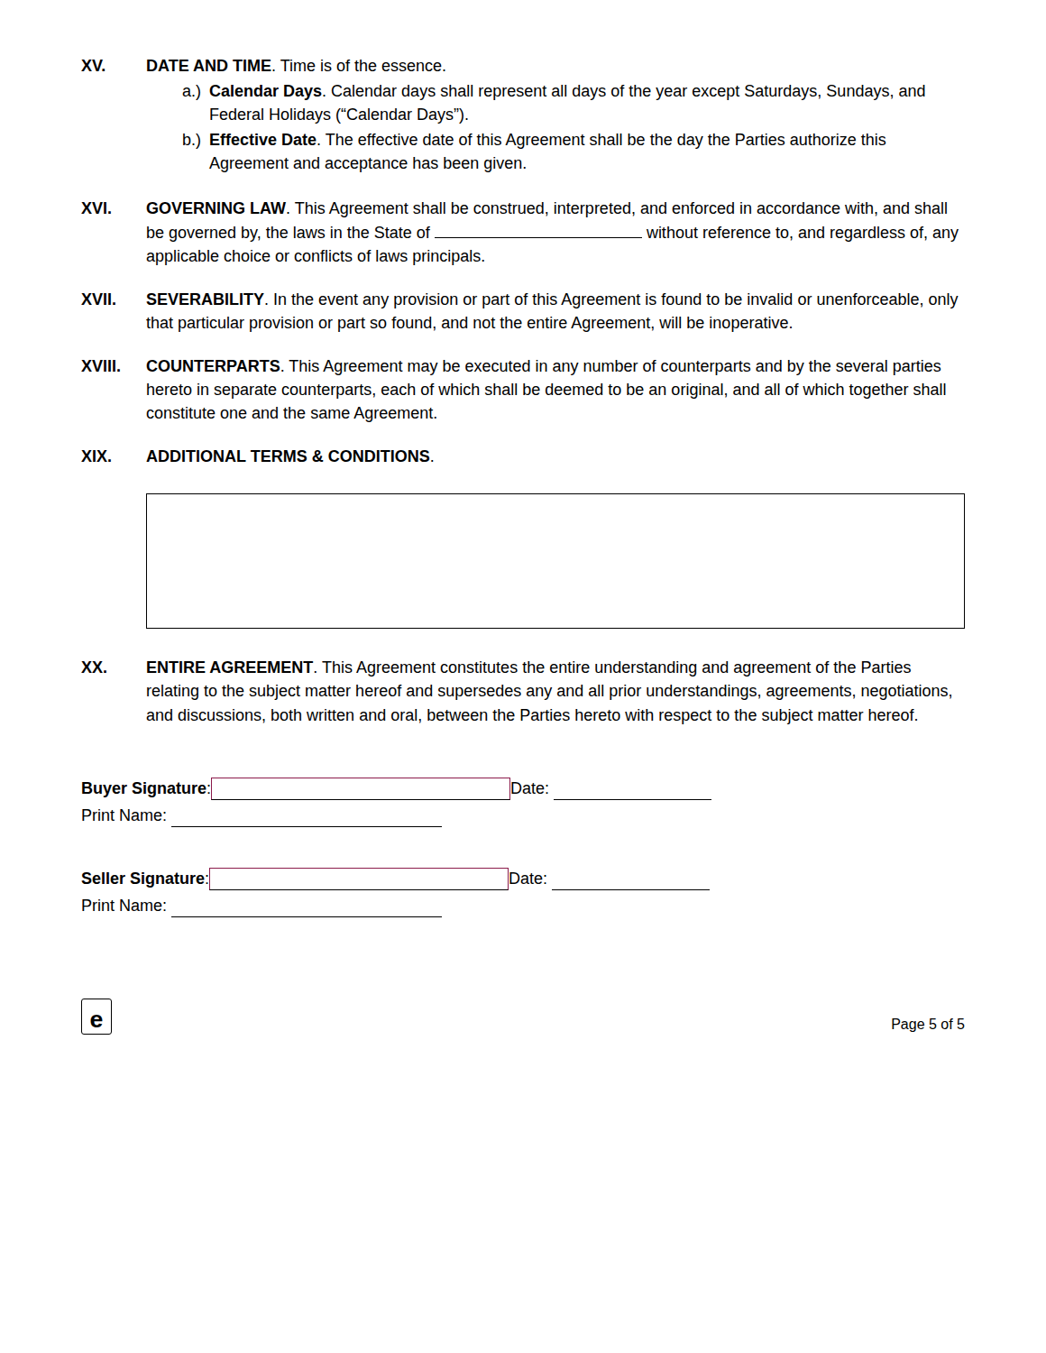XV.
DATE AND TIME. Time is of the essence.
a.)
Calendar Days. Calendar days shall represent all days of the year except Saturdays, Sundays, and Federal Holidays (“Calendar Days”).
b.)
Effective Date. The effective date of this Agreement shall be the day the Parties authorize this Agreement and acceptance has been given.
XVI.
GOVERNING LAW. This Agreement shall be construed, interpreted, and enforced in accordance with, and shall be governed by, the laws in the State of without reference to, and regardless of, any applicable choice or conflicts of laws principals.
XVII.
SEVERABILITY. In the event any provision or part of this Agreement is found to be invalid or unenforceable, only that particular provision or part so found, and not the entire Agreement, will be inoperative.
XVIII.
COUNTERPARTS. This Agreement may be executed in any number of counterparts and by the several parties hereto in separate counterparts, each of which shall be deemed to be an original, and all of which together shall constitute one and the same Agreement.
XIX.
ADDITIONAL TERMS & CONDITIONS.
XX.
ENTIRE AGREEMENT. This Agreement constitutes the entire understanding and agreement of the Parties relating to the subject matter hereof and supersedes any and all prior understandings, agreements, negotiations, and discussions, both written and oral, between the Parties hereto with respect to the subject matter hereof.
Buyer Signature: Date:
Print Name:
Seller Signature: Date:
Print Name:
e
Page 5 of 5